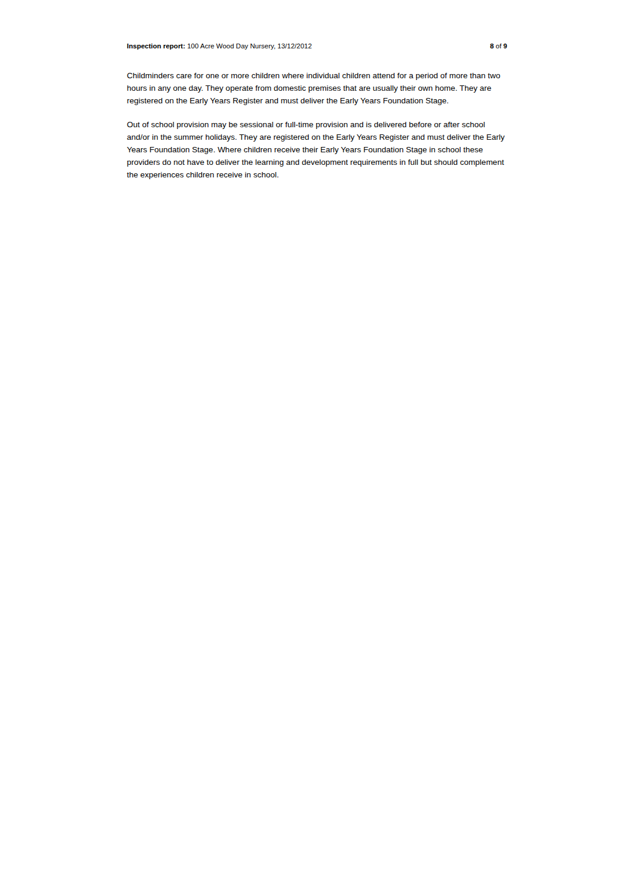Inspection report: 100 Acre Wood Day Nursery, 13/12/2012
8 of 9
Childminders care for one or more children where individual children attend for a period of more than two hours in any one day. They operate from domestic premises that are usually their own home. They are registered on the Early Years Register and must deliver the Early Years Foundation Stage.
Out of school provision may be sessional or full-time provision and is delivered before or after school and/or in the summer holidays. They are registered on the Early Years Register and must deliver the Early Years Foundation Stage. Where children receive their Early Years Foundation Stage in school these providers do not have to deliver the learning and development requirements in full but should complement the experiences children receive in school.